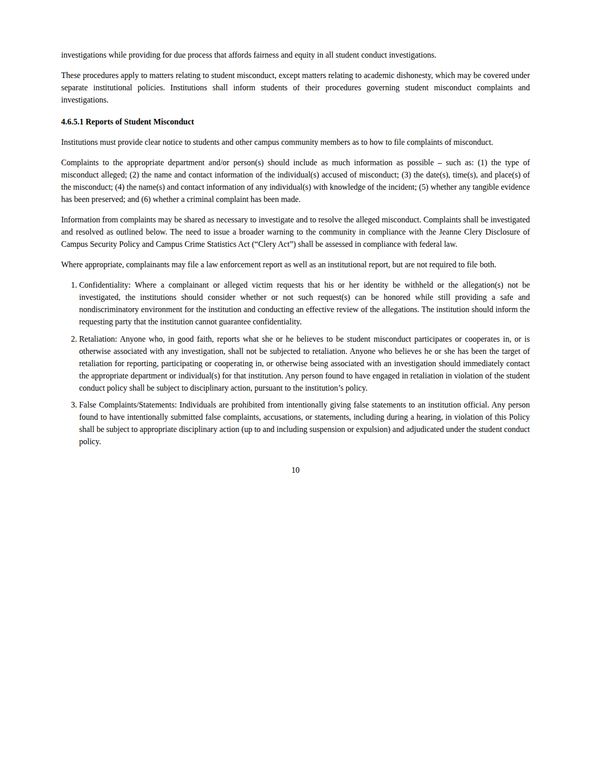investigations while providing for due process that affords fairness and equity in all student conduct investigations.
These procedures apply to matters relating to student misconduct, except matters relating to academic dishonesty, which may be covered under separate institutional policies. Institutions shall inform students of their procedures governing student misconduct complaints and investigations.
4.6.5.1 Reports of Student Misconduct
Institutions must provide clear notice to students and other campus community members as to how to file complaints of misconduct.
Complaints to the appropriate department and/or person(s) should include as much information as possible – such as: (1) the type of misconduct alleged; (2) the name and contact information of the individual(s) accused of misconduct; (3) the date(s), time(s), and place(s) of the misconduct; (4) the name(s) and contact information of any individual(s) with knowledge of the incident; (5) whether any tangible evidence has been preserved; and (6) whether a criminal complaint has been made.
Information from complaints may be shared as necessary to investigate and to resolve the alleged misconduct. Complaints shall be investigated and resolved as outlined below. The need to issue a broader warning to the community in compliance with the Jeanne Clery Disclosure of Campus Security Policy and Campus Crime Statistics Act (“Clery Act”) shall be assessed in compliance with federal law.
Where appropriate, complainants may file a law enforcement report as well as an institutional report, but are not required to file both.
Confidentiality: Where a complainant or alleged victim requests that his or her identity be withheld or the allegation(s) not be investigated, the institutions should consider whether or not such request(s) can be honored while still providing a safe and nondiscriminatory environment for the institution and conducting an effective review of the allegations. The institution should inform the requesting party that the institution cannot guarantee confidentiality.
Retaliation: Anyone who, in good faith, reports what she or he believes to be student misconduct participates or cooperates in, or is otherwise associated with any investigation, shall not be subjected to retaliation. Anyone who believes he or she has been the target of retaliation for reporting, participating or cooperating in, or otherwise being associated with an investigation should immediately contact the appropriate department or individual(s) for that institution. Any person found to have engaged in retaliation in violation of the student conduct policy shall be subject to disciplinary action, pursuant to the institution’s policy.
False Complaints/Statements: Individuals are prohibited from intentionally giving false statements to an institution official. Any person found to have intentionally submitted false complaints, accusations, or statements, including during a hearing, in violation of this Policy shall be subject to appropriate disciplinary action (up to and including suspension or expulsion) and adjudicated under the student conduct policy.
10